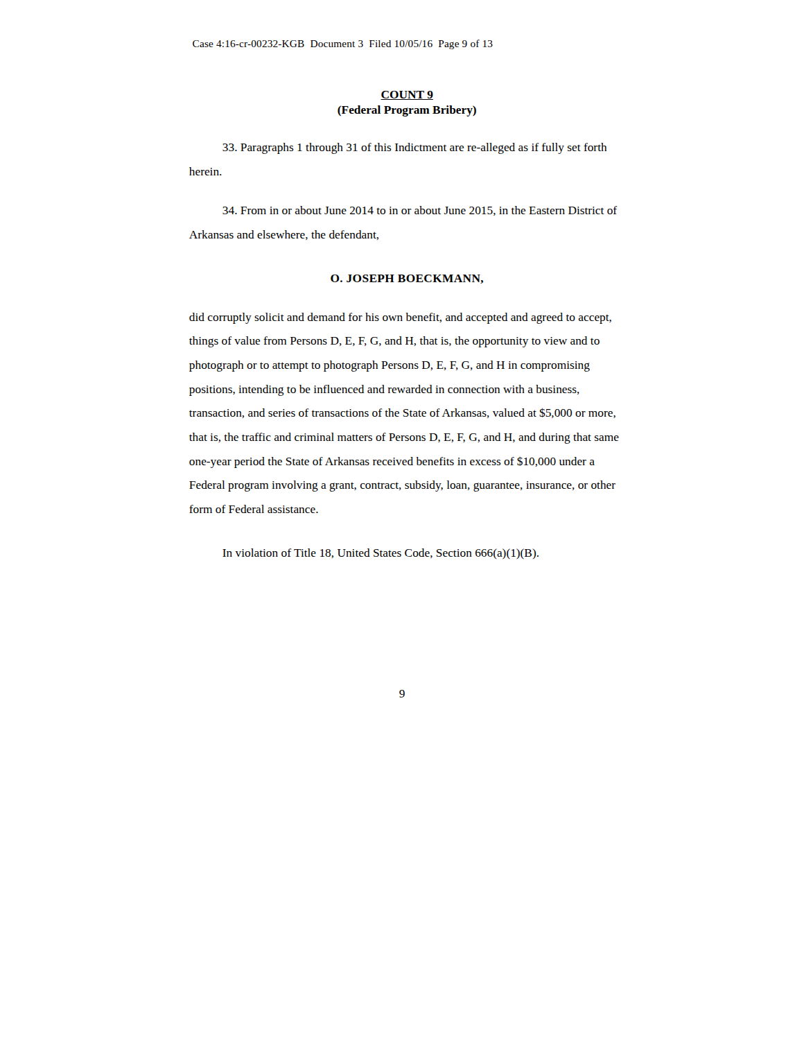Case 4:16-cr-00232-KGB Document 3 Filed 10/05/16 Page 9 of 13
COUNT 9 (Federal Program Bribery)
33. Paragraphs 1 through 31 of this Indictment are re-alleged as if fully set forth herein.
34. From in or about June 2014 to in or about June 2015, in the Eastern District of Arkansas and elsewhere, the defendant,
O. JOSEPH BOECKMANN,
did corruptly solicit and demand for his own benefit, and accepted and agreed to accept, things of value from Persons D, E, F, G, and H, that is, the opportunity to view and to photograph or to attempt to photograph Persons D, E, F, G, and H in compromising positions, intending to be influenced and rewarded in connection with a business, transaction, and series of transactions of the State of Arkansas, valued at $5,000 or more, that is, the traffic and criminal matters of Persons D, E, F, G, and H, and during that same one-year period the State of Arkansas received benefits in excess of $10,000 under a Federal program involving a grant, contract, subsidy, loan, guarantee, insurance, or other form of Federal assistance.
In violation of Title 18, United States Code, Section 666(a)(1)(B).
9